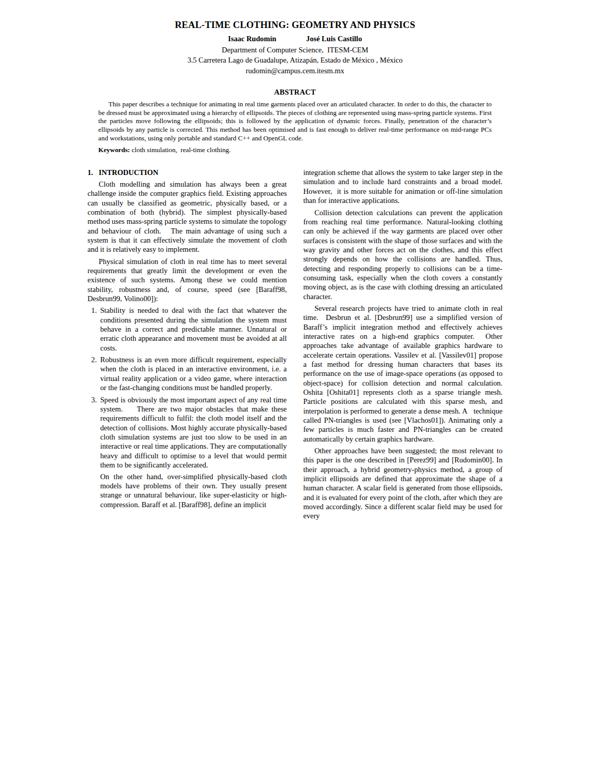Real-Time Clothing: Geometry and Physics
Isaac Rudomín José Luis Castillo
Department of Computer Science, ITESM-CEM
3.5 Carretera Lago de Guadalupe, Atizapán, Estado de México , México
rudomin@campus.cem.itesm.mx
Abstract
This paper describes a technique for animating in real time garments placed over an articulated character. In order to do this, the character to be dressed must be approximated using a hierarchy of ellipsoids. The pieces of clothing are represented using mass-spring particle systems. First the particles move following the ellipsoids; this is followed by the application of dynamic forces. Finally, penetration of the character’s ellipsoids by any particle is corrected. This method has been optimised and is fast enough to deliver real-time performance on mid-range PCs and workstations, using only portable and standard C++ and OpenGL code.
Keywords: cloth simulation, real-time clothing.
1. Introduction
Cloth modelling and simulation has always been a great challenge inside the computer graphics field. Existing approaches can usually be classified as geometric, physically based, or a combination of both (hybrid). The simplest physically-based method uses mass-spring particle systems to simulate the topology and behaviour of cloth. The main advantage of using such a system is that it can effectively simulate the movement of cloth and it is relatively easy to implement.
Physical simulation of cloth in real time has to meet several requirements that greatly limit the development or even the existence of such systems. Among these we could mention stability, robustness and, of course, speed (see [Baraff98, Desbrun99, Volino00]):
Stability is needed to deal with the fact that whatever the conditions presented during the simulation the system must behave in a correct and predictable manner. Unnatural or erratic cloth appearance and movement must be avoided at all costs.
Robustness is an even more difficult requirement, especially when the cloth is placed in an interactive environment, i.e. a virtual reality application or a video game, where interaction or the fast-changing conditions must be handled properly.
Speed is obviously the most important aspect of any real time system. There are two major obstacles that make these requirements difficult to fulfil: the cloth model itself and the detection of collisions. Most highly accurate physically-based cloth simulation systems are just too slow to be used in an interactive or real time applications. They are computationally heavy and difficult to optimise to a level that would permit them to be significantly accelerated.
On the other hand, over-simplified physically-based cloth models have problems of their own. They usually present strange or unnatural behaviour, like super-elasticity or high-compression. Baraff et al. [Baraff98], define an implicit
integration scheme that allows the system to take larger step in the simulation and to include hard constraints and a broad model. However, it is more suitable for animation or off-line simulation than for interactive applications.
Collision detection calculations can prevent the application from reaching real time performance. Natural-looking clothing can only be achieved if the way garments are placed over other surfaces is consistent with the shape of those surfaces and with the way gravity and other forces act on the clothes, and this effect strongly depends on how the collisions are handled. Thus, detecting and responding properly to collisions can be a time-consuming task, especially when the cloth covers a constantly moving object, as is the case with clothing dressing an articulated character.
Several research projects have tried to animate cloth in real time. Desbrun et al. [Desbrun99] use a simplified version of Baraff’s implicit integration method and effectively achieves interactive rates on a high-end graphics computer. Other approaches take advantage of available graphics hardware to accelerate certain operations. Vassilev et al. [Vassilev01] propose a fast method for dressing human characters that bases its performance on the use of image-space operations (as opposed to object-space) for collision detection and normal calculation. Oshita [Oshita01] represents cloth as a sparse triangle mesh. Particle positions are calculated with this sparse mesh, and interpolation is performed to generate a dense mesh. A technique called PN-triangles is used (see [Vlachos01]). Animating only a few particles is much faster and PN-triangles can be created automatically by certain graphics hardware.
Other approaches have been suggested; the most relevant to this paper is the one described in [Perez99] and [Rudomin00]. In their approach, a hybrid geometry-physics method, a group of implicit ellipsoids are defined that approximate the shape of a human character. A scalar field is generated from those ellipsoids, and it is evaluated for every point of the cloth, after which they are moved accordingly. Since a different scalar field may be used for every